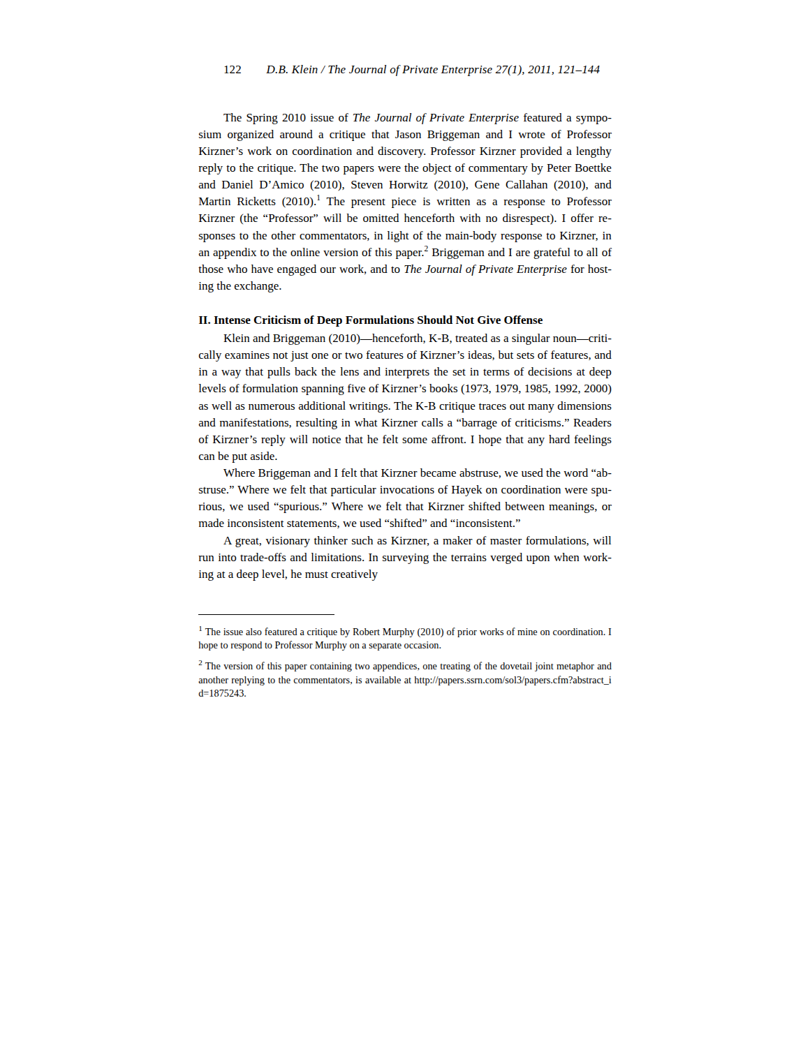122 D.B. Klein / The Journal of Private Enterprise 27(1), 2011, 121–144
The Spring 2010 issue of The Journal of Private Enterprise featured a symposium organized around a critique that Jason Briggeman and I wrote of Professor Kirzner’s work on coordination and discovery. Professor Kirzner provided a lengthy reply to the critique. The two papers were the object of commentary by Peter Boettke and Daniel D’Amico (2010), Steven Horwitz (2010), Gene Callahan (2010), and Martin Ricketts (2010).1 The present piece is written as a response to Professor Kirzner (the “Professor” will be omitted henceforth with no disrespect). I offer responses to the other commentators, in light of the main-body response to Kirzner, in an appendix to the online version of this paper.2 Briggeman and I are grateful to all of those who have engaged our work, and to The Journal of Private Enterprise for hosting the exchange.
II. Intense Criticism of Deep Formulations Should Not Give Offense
Klein and Briggeman (2010)—henceforth, K-B, treated as a singular noun—critically examines not just one or two features of Kirzner’s ideas, but sets of features, and in a way that pulls back the lens and interprets the set in terms of decisions at deep levels of formulation spanning five of Kirzner’s books (1973, 1979, 1985, 1992, 2000) as well as numerous additional writings. The K-B critique traces out many dimensions and manifestations, resulting in what Kirzner calls a “barrage of criticisms.” Readers of Kirzner’s reply will notice that he felt some affront. I hope that any hard feelings can be put aside.
Where Briggeman and I felt that Kirzner became abstruse, we used the word “abstruse.” Where we felt that particular invocations of Hayek on coordination were spurious, we used “spurious.” Where we felt that Kirzner shifted between meanings, or made inconsistent statements, we used “shifted” and “inconsistent.”
A great, visionary thinker such as Kirzner, a maker of master formulations, will run into trade-offs and limitations. In surveying the terrains verged upon when working at a deep level, he must creatively
1 The issue also featured a critique by Robert Murphy (2010) of prior works of mine on coordination. I hope to respond to Professor Murphy on a separate occasion.
2 The version of this paper containing two appendices, one treating of the dovetail joint metaphor and another replying to the commentators, is available at http://papers.ssrn.com/sol3/papers.cfm?abstract_id=1875243.